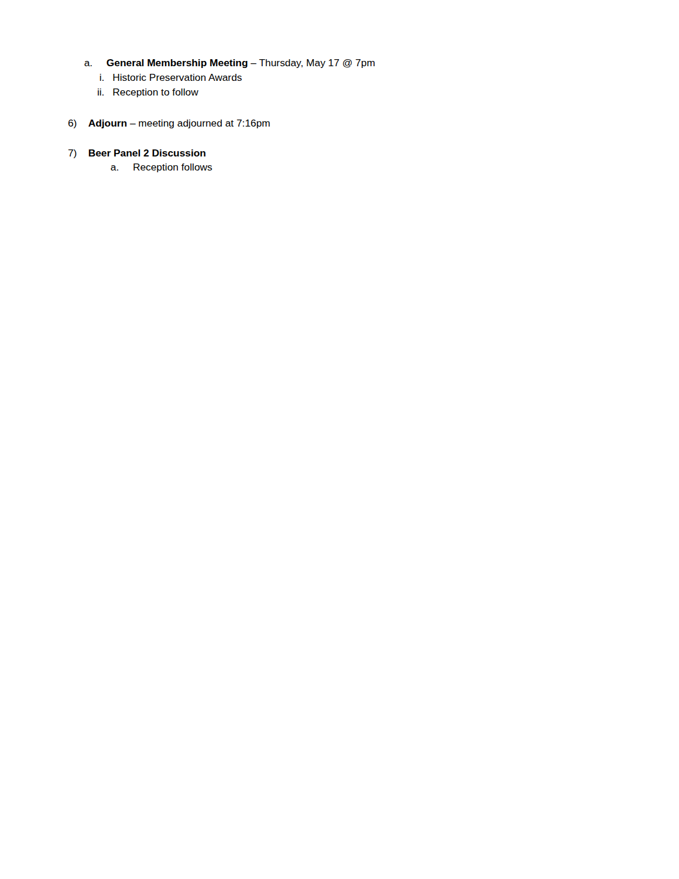a. General Membership Meeting – Thursday, May 17 @ 7pm
i. Historic Preservation Awards
ii. Reception to follow
6) Adjourn – meeting adjourned at 7:16pm
7) Beer Panel 2 Discussion
a. Reception follows